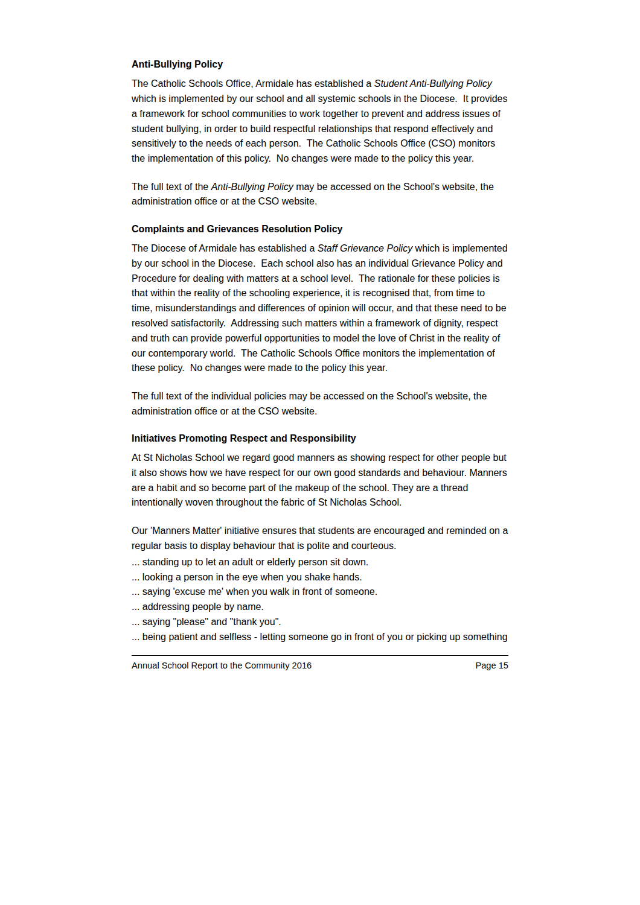Anti-Bullying Policy
The Catholic Schools Office, Armidale has established a Student Anti-Bullying Policy which is implemented by our school and all systemic schools in the Diocese. It provides a framework for school communities to work together to prevent and address issues of student bullying, in order to build respectful relationships that respond effectively and sensitively to the needs of each person. The Catholic Schools Office (CSO) monitors the implementation of this policy. No changes were made to the policy this year.
The full text of the Anti-Bullying Policy may be accessed on the School's website, the administration office or at the CSO website.
Complaints and Grievances Resolution Policy
The Diocese of Armidale has established a Staff Grievance Policy which is implemented by our school in the Diocese. Each school also has an individual Grievance Policy and Procedure for dealing with matters at a school level. The rationale for these policies is that within the reality of the schooling experience, it is recognised that, from time to time, misunderstandings and differences of opinion will occur, and that these need to be resolved satisfactorily. Addressing such matters within a framework of dignity, respect and truth can provide powerful opportunities to model the love of Christ in the reality of our contemporary world. The Catholic Schools Office monitors the implementation of these policy. No changes were made to the policy this year.
The full text of the individual policies may be accessed on the School's website, the administration office or at the CSO website.
Initiatives Promoting Respect and Responsibility
At St Nicholas School we regard good manners as showing respect for other people but it also shows how we have respect for our own good standards and behaviour. Manners are a habit and so become part of the makeup of the school. They are a thread intentionally woven throughout the fabric of St Nicholas School.
Our 'Manners Matter' initiative ensures that students are encouraged and reminded on a regular basis to display behaviour that is polite and courteous.
... standing up to let an adult or elderly person sit down.
... looking a person in the eye when you shake hands.
... saying 'excuse me' when you walk in front of someone.
... addressing people by name.
... saying "please" and "thank you".
... being patient and selfless - letting someone go in front of you or picking up something
Annual School Report to the Community 2016
Page 15